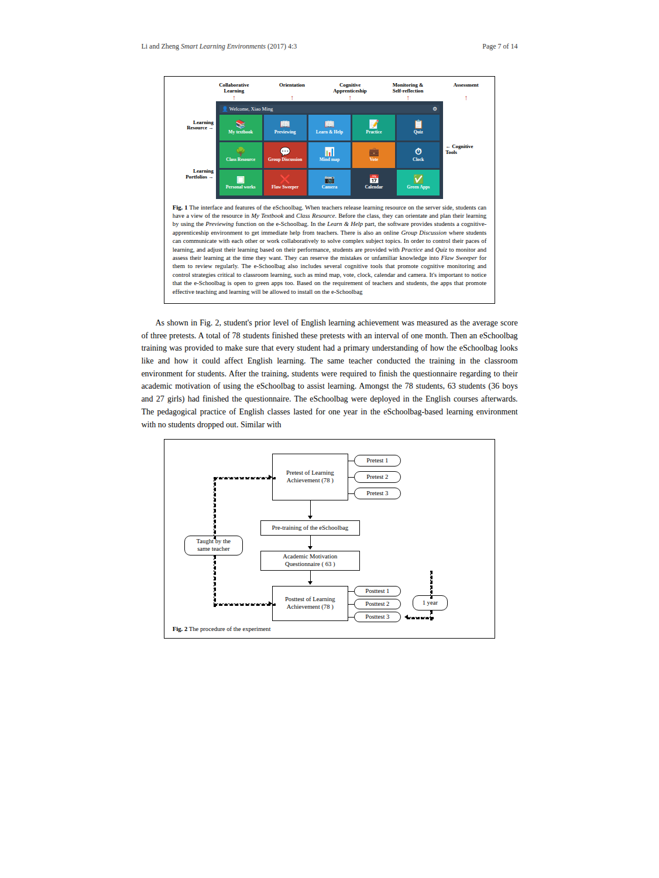Li and Zheng Smart Learning Environments (2017) 4:3
Page 7 of 14
Collaborative
Learning
Orientation
Cognitive
Apprenticeship
Monitoring &
Self-reflection
Assessment
↑
↑
↑
↑
↑
Learning
Resource → Learning
Portfolios →
👤 Welcome, Xiao Ming ⚙
📚My textbook
📖Previewing
📖Learn & Help
📝Practice
📋Quiz
🌳Class Resource
💬Group Discussion
📊Mind map
💼Vote
⏱Clock
▣Personal works
❌Flaw Sweeper
📷Camera
📅Calendar
✅Green Apps
← Cognitive
Tools
Fig. 1 The interface and features of the eSchoolbag. When teachers release learning resource on the server side, students can have a view of the resource in My Textbook and Class Resource. Before the class, they can orientate and plan their learning by using the Previewing function on the e-Schoolbag. In the Learn & Help part, the software provides students a cognitive-apprenticeship environment to get immediate help from teachers. There is also an online Group Discussion where students can communicate with each other or work collaboratively to solve complex subject topics. In order to control their paces of learning, and adjust their learning based on their performance, students are provided with Practice and Quiz to monitor and assess their learning at the time they want. They can reserve the mistakes or unfamiliar knowledge into Flaw Sweeper for them to review regularly. The e-Schoolbag also includes several cognitive tools that promote cognitive monitoring and control strategies critical to classroom learning, such as mind map, vote, clock, calendar and camera. It's important to notice that the e-Schoolbag is open to green apps too. Based on the requirement of teachers and students, the apps that promote effective teaching and learning will be allowed to install on the e-Schoolbag
As shown in Fig. 2, student's prior level of English learning achievement was measured as the average score of three pretests. A total of 78 students finished these pretests with an interval of one month. Then an eSchoolbag training was provided to make sure that every student had a primary understanding of how the eSchoolbag looks like and how it could affect English learning. The same teacher conducted the training in the classroom environment for students. After the training, students were required to finish the questionnaire regarding to their academic motivation of using the eSchoolbag to assist learning. Amongst the 78 students, 63 students (36 boys and 27 girls) had finished the questionnaire. The eSchoolbag were deployed in the English courses afterwards. The pedagogical practice of English classes lasted for one year in the eSchoolbag-based learning environment with no students dropped out. Similar with
Pretest of Learning
Achievement (78 )
Pretest 1
Pretest 2
Pretest 3
Pre-training of the eSchoolbag
Academic Motivation
Questionnaire ( 63 )
Posttest of Learning
Achievement (78 )
Posttest 1
Posttest 2
Posttest 3
1 year
Taught by the
same teacher
Fig. 2 The procedure of the experiment